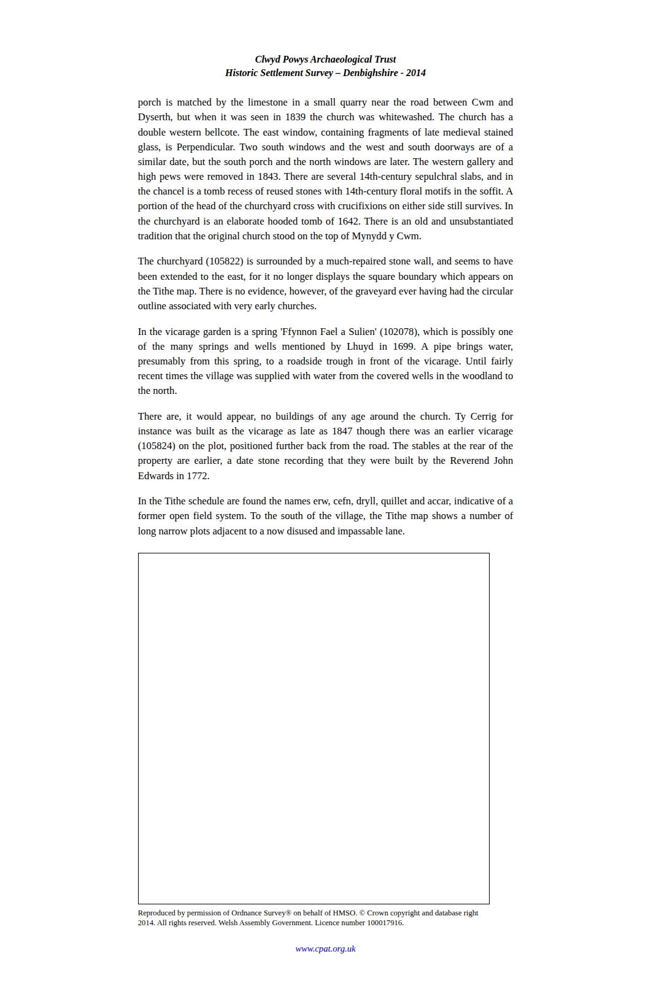Clwyd Powys Archaeological Trust Historic Settlement Survey – Denbighshire - 2014
porch is matched by the limestone in a small quarry near the road between Cwm and Dyserth, but when it was seen in 1839 the church was whitewashed. The church has a double western bellcote. The east window, containing fragments of late medieval stained glass, is Perpendicular. Two south windows and the west and south doorways are of a similar date, but the south porch and the north windows are later. The western gallery and high pews were removed in 1843. There are several 14th-century sepulchral slabs, and in the chancel is a tomb recess of reused stones with 14th-century floral motifs in the soffit. A portion of the head of the churchyard cross with crucifixions on either side still survives. In the churchyard is an elaborate hooded tomb of 1642. There is an old and unsubstantiated tradition that the original church stood on the top of Mynydd y Cwm.
The churchyard (105822) is surrounded by a much-repaired stone wall, and seems to have been extended to the east, for it no longer displays the square boundary which appears on the Tithe map. There is no evidence, however, of the graveyard ever having had the circular outline associated with very early churches.
In the vicarage garden is a spring 'Ffynnon Fael a Sulien' (102078), which is possibly one of the many springs and wells mentioned by Lhuyd in 1699. A pipe brings water, presumably from this spring, to a roadside trough in front of the vicarage. Until fairly recent times the village was supplied with water from the covered wells in the woodland to the north.
There are, it would appear, no buildings of any age around the church. Ty Cerrig for instance was built as the vicarage as late as 1847 though there was an earlier vicarage (105824) on the plot, positioned further back from the road. The stables at the rear of the property are earlier, a date stone recording that they were built by the Reverend John Edwards in 1772.
In the Tithe schedule are found the names erw, cefn, dryll, quillet and accar, indicative of a former open field system. To the south of the village, the Tithe map shows a number of long narrow plots adjacent to a now disused and impassable lane.
Reproduced by permission of Ordnance Survey® on behalf of HMSO. © Crown copyright and database right 2014. All rights reserved. Welsh Assembly Government. Licence number 100017916.
www.cpat.org.uk